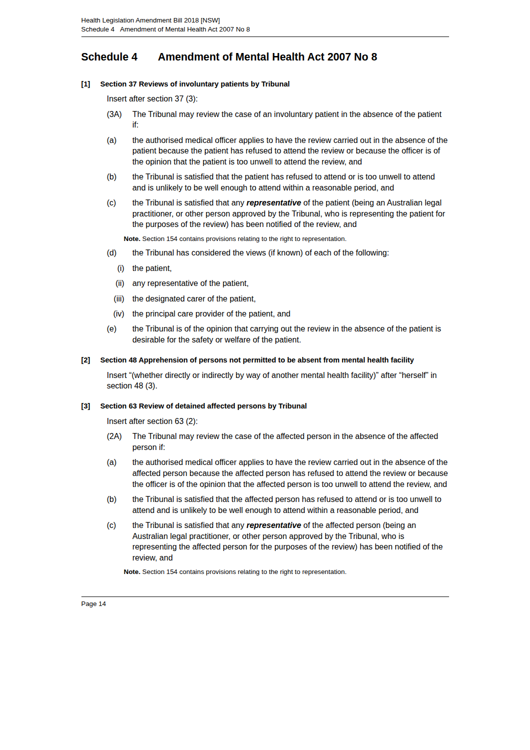Health Legislation Amendment Bill 2018 [NSW] Schedule 4 Amendment of Mental Health Act 2007 No 8
Schedule 4 Amendment of Mental Health Act 2007 No 8
[1] Section 37 Reviews of involuntary patients by Tribunal
Insert after section 37 (3):
(3A)
The Tribunal may review the case of an involuntary patient in the absence of the patient if:
(a)
the authorised medical officer applies to have the review carried out in the absence of the patient because the patient has refused to attend the review or because the officer is of the opinion that the patient is too unwell to attend the review, and
(b)
the Tribunal is satisfied that the patient has refused to attend or is too unwell to attend and is unlikely to be well enough to attend within a reasonable period, and
(c)
the Tribunal is satisfied that any representative of the patient (being an Australian legal practitioner, or other person approved by the Tribunal, who is representing the patient for the purposes of the review) has been notified of the review, and
Note. Section 154 contains provisions relating to the right to representation.
(d)
the Tribunal has considered the views (if known) of each of the following:
(i)
the patient,
(ii)
any representative of the patient,
(iii)
the designated carer of the patient,
(iv)
the principal care provider of the patient, and
(e)
the Tribunal is of the opinion that carrying out the review in the absence of the patient is desirable for the safety or welfare of the patient.
[2] Section 48 Apprehension of persons not permitted to be absent from mental health facility
Insert “(whether directly or indirectly by way of another mental health facility)” after “herself” in section 48 (3).
[3] Section 63 Review of detained affected persons by Tribunal
Insert after section 63 (2):
(2A)
The Tribunal may review the case of the affected person in the absence of the affected person if:
(a)
the authorised medical officer applies to have the review carried out in the absence of the affected person because the affected person has refused to attend the review or because the officer is of the opinion that the affected person is too unwell to attend the review, and
(b)
the Tribunal is satisfied that the affected person has refused to attend or is too unwell to attend and is unlikely to be well enough to attend within a reasonable period, and
(c)
the Tribunal is satisfied that any representative of the affected person (being an Australian legal practitioner, or other person approved by the Tribunal, who is representing the affected person for the purposes of the review) has been notified of the review, and
Note. Section 154 contains provisions relating to the right to representation.
Page 14